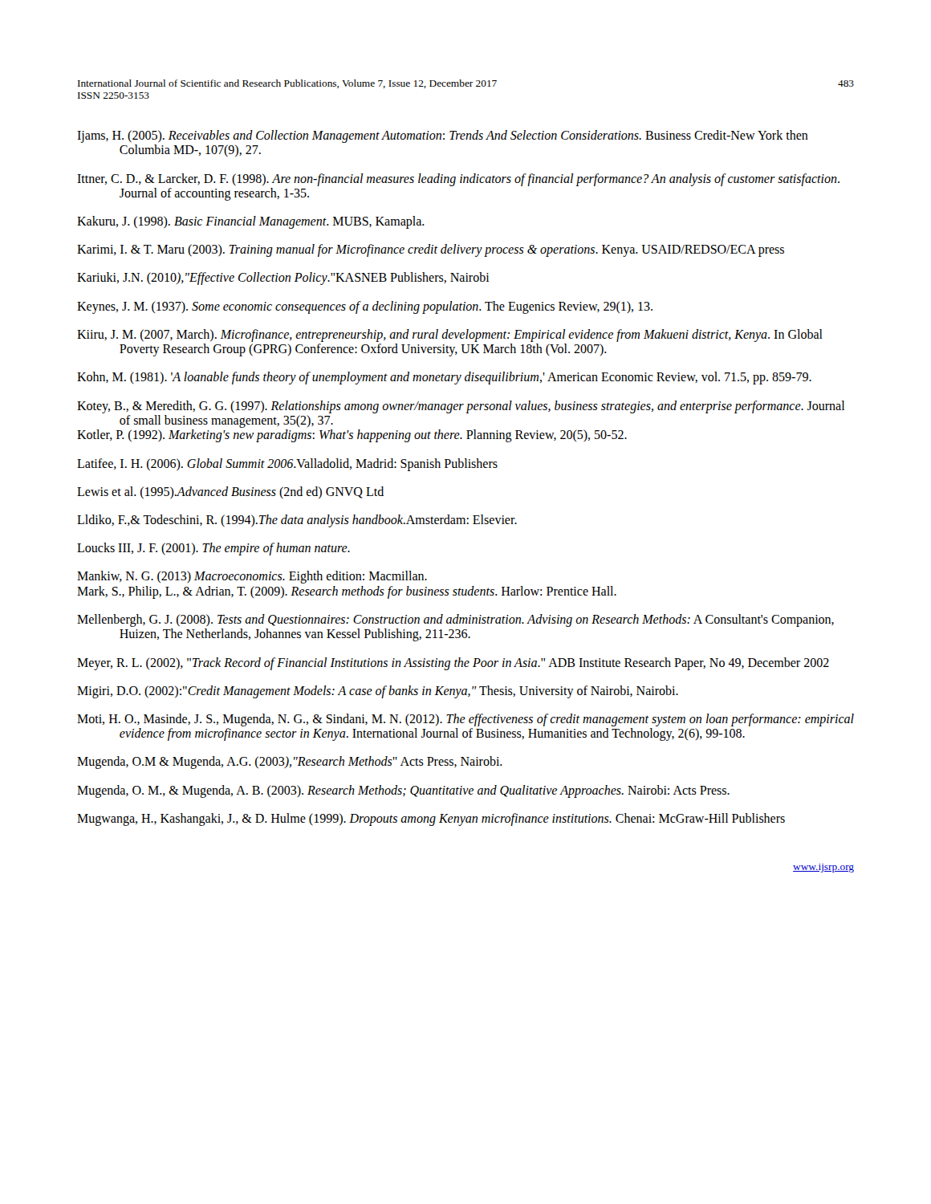483 International Journal of Scientific and Research Publications, Volume 7, Issue 12, December 2017 ISSN 2250-3153
Ijams, H. (2005). Receivables and Collection Management Automation: Trends And Selection Considerations. Business Credit-New York then Columbia MD-, 107(9), 27.
Ittner, C. D., & Larcker, D. F. (1998). Are non-financial measures leading indicators of financial performance? An analysis of customer satisfaction. Journal of accounting research, 1-35.
Kakuru, J. (1998). Basic Financial Management. MUBS, Kamapla.
Karimi, I. & T. Maru (2003). Training manual for Microfinance credit delivery process & operations. Kenya. USAID/REDSO/ECA press
Kariuki, J.N. (2010),"Effective Collection Policy."KASNEB Publishers, Nairobi
Keynes, J. M. (1937). Some economic consequences of a declining population. The Eugenics Review, 29(1), 13.
Kiiru, J. M. (2007, March). Microfinance, entrepreneurship, and rural development: Empirical evidence from Makueni district, Kenya. In Global Poverty Research Group (GPRG) Conference: Oxford University, UK March 18th (Vol. 2007).
Kohn, M. (1981). 'A loanable funds theory of unemployment and monetary disequilibrium,' American Economic Review, vol. 71.5, pp. 859-79.
Kotey, B., & Meredith, G. G. (1997). Relationships among owner/manager personal values, business strategies, and enterprise performance. Journal of small business management, 35(2), 37.
Kotler, P. (1992). Marketing's new paradigms: What's happening out there. Planning Review, 20(5), 50-52.
Latifee, I. H. (2006). Global Summit 2006.Valladolid, Madrid: Spanish Publishers
Lewis et al. (1995).Advanced Business (2nd ed) GNVQ Ltd
Lldiko, F.,& Todeschini, R. (1994).The data analysis handbook.Amsterdam: Elsevier.
Loucks III, J. F. (2001). The empire of human nature.
Mankiw, N. G. (2013) Macroeconomics. Eighth edition: Macmillan.
Mark, S., Philip, L., & Adrian, T. (2009). Research methods for business students. Harlow: Prentice Hall.
Mellenbergh, G. J. (2008). Tests and Questionnaires: Construction and administration. Advising on Research Methods: A Consultant's Companion, Huizen, The Netherlands, Johannes van Kessel Publishing, 211-236.
Meyer, R. L. (2002), "Track Record of Financial Institutions in Assisting the Poor in Asia." ADB Institute Research Paper, No 49, December 2002
Migiri, D.O. (2002):"Credit Management Models: A case of banks in Kenya," Thesis, University of Nairobi, Nairobi.
Moti, H. O., Masinde, J. S., Mugenda, N. G., & Sindani, M. N. (2012). The effectiveness of credit management system on loan performance: empirical evidence from microfinance sector in Kenya. International Journal of Business, Humanities and Technology, 2(6), 99-108.
Mugenda, O.M & Mugenda, A.G. (2003),"Research Methods" Acts Press, Nairobi.
Mugenda, O. M., & Mugenda, A. B. (2003). Research Methods; Quantitative and Qualitative Approaches. Nairobi: Acts Press.
Mugwanga, H., Kashangaki, J., & D. Hulme (1999). Dropouts among Kenyan microfinance institutions. Chenai: McGraw-Hill Publishers
www.ijsrp.org